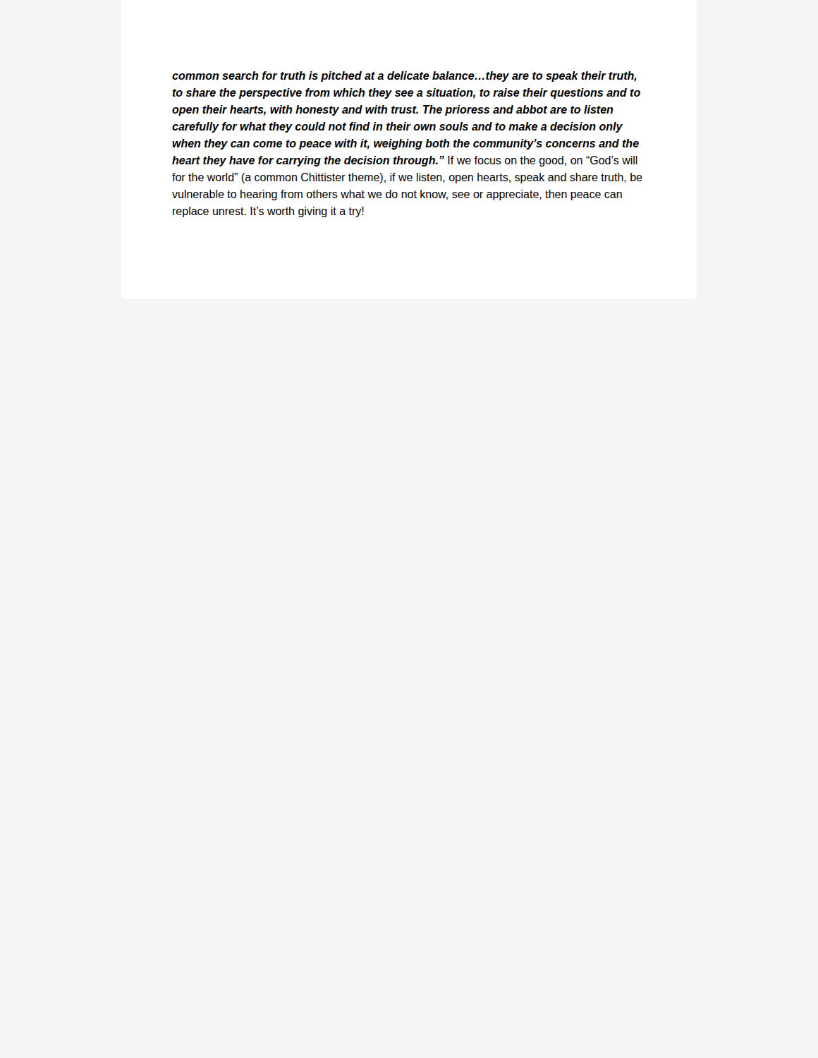common search for truth is pitched at a delicate balance…they are to speak their truth, to share the perspective from which they see a situation, to raise their questions and to open their hearts, with honesty and with trust. The prioress and abbot are to listen carefully for what they could not find in their own souls and to make a decision only when they can come to peace with it, weighing both the community’s concerns and the heart they have for carrying the decision through.” If we focus on the good, on “God’s will for the world” (a common Chittister theme), if we listen, open hearts, speak and share truth, be vulnerable to hearing from others what we do not know, see or appreciate, then peace can replace unrest. It’s worth giving it a try!